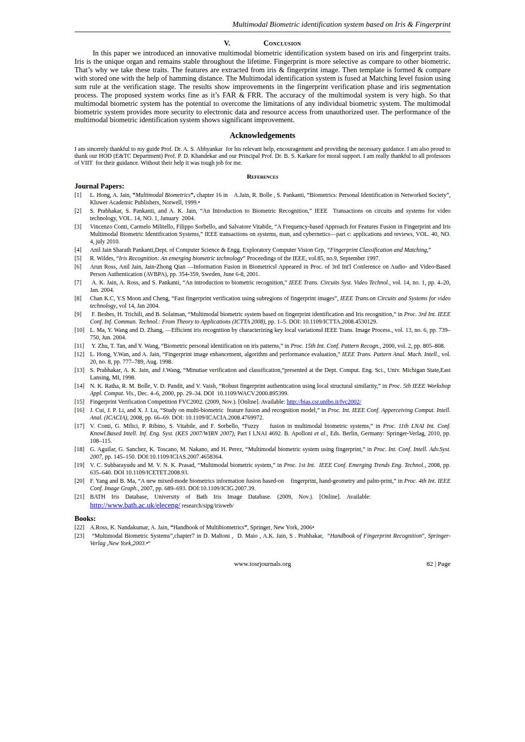Multimodal Biometric identification system based on Iris & Fingerprint
V. Conclusion
In this paper we introduced an innovative multimodal biometric identification system based on iris and fingerprint traits. Iris is the unique organ and remains stable throughout the lifetime. Fingerprint is more selective as compare to other biometric. That’s why we take these traits. The features are extracted from iris & fingerprint image. Then template is formed & compare with stored one with the help of hamming distance. The Multimodal identification system is fused at Matching level fusion using sum rule at the verification stage. The results show improvements in the fingerprint verification phase and iris segmentation process. The proposed system works fine as it’s FAR & FRR. The accuracy of the multimodal system is very high. So that multimodal biometric system has the potential to overcome the limitations of any individual biometric system. The multimodal biometric system provides more security to electronic data and resource access from unauthorized user. The performance of the multimodal biometric identification system shows significant improvement.
Acknowledgements
I am sincerely thankful to my guide Prof. Dr. A. S. Abhyankar for his relevant help, encouragement and providing the necessary guidance. I am also proud to thank our HOD (E&TC Department) Prof. P. D. Khandekar and our Principal Prof. Dr. B. S. Karkare for moral support. I am really thankful to all professors of VIIT for their guidance. Without their help it was tough job for me.
References
Journal Papers:
[1] L. Hong, A. Jain, “Multimodal Biometrics”, chapter 16 in A.Jain, R. Bolle , S. Pankanti, “Biometrics: Personal Identification in Networked Society”, Kluwer Academic Publishers, Norwell, 1999.•
[2] S. Prabhakar, S. Pankanti, and A. K. Jain, “An Introduction to Biometric Recognition,” IEEE Transactions on circuits and systems for video technology, VOL. 14, NO. 1, January 2004.
[3] Vincenzo Conti, Carmelo Militello, Filippo Sorbello, and Salvatore Vitabile, “A Frequency-based Approach for Features Fusion in Fingerprint and Iris Multimodal Biometric Identification Systems,” IEEE transactions on systems, man, and cybernetics—part c: applications and reviews, VOL. 40, NO. 4, july 2010.
[4] Anil Jain Sharath Pankanti,Dept. of Computer Science & Engg. Exploratory Computer Vision Grp, “Fingerprint Classification and Matching,”
[5] R. Wildes, “Iris Recognition: An emerging biometric technology” Proceedings of the IEEE, vol.85, no.9, September 1997.
[6] Arun Ross, Anil Jain, Jain-Zhong Qian —Information Fusion in Biometrics‖ Appeared in Proc. of 3rd Int'l Conference on Audio- and Video-Based Person Authentication (AVBPA), pp. 354-359, Sweden, June 6-8, 2001.
[7] A. K. Jain, A. Ross, and S. Pankanti, “An introduction to biometric recognition,” IEEE Trans. Circuits Syst. Video Technol., vol. 14, no. 1, pp. 4–20, Jan. 2004.
[8] Chan K.C, Y.S Moon and Cheng, “Fast fingerprint verification using subregions of fingerprint images”, IEEE Trans.on Circuits and Systems for video technology, vol 14, Jan 2004.
[9] F. Besbes, H. Trichili, and B. Solaiman, “Multimodal biometric system based on fingerprint identification and Iris recognition,” in Proc. 3rd Int. IEEE Conf. Inf. Commun. Technol.: From Theory to Applications (ICTTA 2008), pp. 1–5. DOI: 10.1109/ICTTA.2008.4530129.
[10] L. Ma, Y. Wang and D. Zhang, —Efficient iris recognition by characterizing key local variations‖ IEEE Trans. Image Process., vol. 13, no. 6, pp. 739–750, Jun. 2004.
[11] Y. Zhu, T. Tan, and Y. Wang, “Biometric personal identification on iris patterns,” in Proc. 15th Int. Conf. Pattern Recogn., 2000, vol. 2, pp. 805–808.
[12] L. Hong, Y.Wan, and A. Jain, “Fingerprint image enhancement, algorithm and performance evaluation,” IEEE Trans. Pattern Anal. Mach. Intell., vol. 20, no. 8, pp. 777–789, Aug. 1998.
[13] S. Prabhakar, A. K. Jain, and J.Wang, “Minutiae verification and classification,”presented at the Dept. Comput. Eng. Sci., Univ. Michigan State,East Lansing, MI, 1998.
[14] N. K. Ratha, R. M. Bolle, V. D. Pandit, and V. Vaish, “Robust fingerprint authentication using local structural similarity,” in Proc. 5th IEEE Workshop Appl. Comput. Vis., Dec. 4–6, 2000, pp. 29–34. DOI 10.1109/WACV.2000.895399.
[15] Fingerprint Verification Competition FVC2002. (2009, Nov.). [Online]. Available: http://bias.csr.unibo.it/fvc2002/
[16] J. Cui, J. P. Li, and X. J. Lu, “Study on multi-biometric feature fusion and recognition model,” in Proc. Int. IEEE Conf. Apperceiving Comput. Intell. Anal. (ICACIA), 2008, pp. 66–69. DOI: 10.1109/ICACIA.2008.4769972.
[17] V. Conti, G. Milici, P. Ribino, S. Vitabile, and F. Sorbello, “Fuzzy fusion in multimodal biometric systems,” in Proc. 11th LNAI Int. Conf. Knowl.Based Intell. Inf. Eng. Syst. (KES 2007/WIRN 2007), Part I LNAI 4692. B. Apolloni et al., Eds. Berlin, Germany: Springer-Verlag, 2010, pp. 108–115.
[18] G. Aguilar, G. Sanchez, K. Toscano, M. Nakano, and H. Perez, “Multimodal biometric system using fingerprint,” in Proc. Int. Conf. Intell. Adv.Syst. 2007, pp. 145–150. DOI:10.1109/ICIAS.2007.4658364.
[19] V. C. Subbarayudu and M. V. N. K. Prasad, “Multimodal biometric system,” in Proc. 1st Int. IEEE Conf. Emerging Trends Eng. Technol., 2008, pp. 635–640. DOI 10.1109/ICETET.2008.93.
[20] F. Yang and B. Ma, “A new mixed-mode biometrics information fusion based-on fingerprint, hand-geometry and palm-print,” in Proc. 4th Int. IEEE Conf. Image Graph., 2007, pp. 689–693. DOI:10.1109/ICIG.2007.39.
[21] BATH Iris Database, University of Bath Iris Image Database. (2009, Nov.). [Online]. Available:
http://www.bath.ac.uk/eleceng/ research/sipg/irisweb/
Books:
[22] A.Ross, K. Nandakumar, A. Jain, “Handbook of Multibiometrics”, Springer, New York, 2006•
[23] “Multimodal Biometric Systems”,chapter7 in D. Maltoni , D. Maio , A.K. Jain, S . Prabhakar, “Handbook of Fingerprint Recognition”, Springer-Verlag ,New York,2003.•“
www.iosrjournals.org
82 | Page